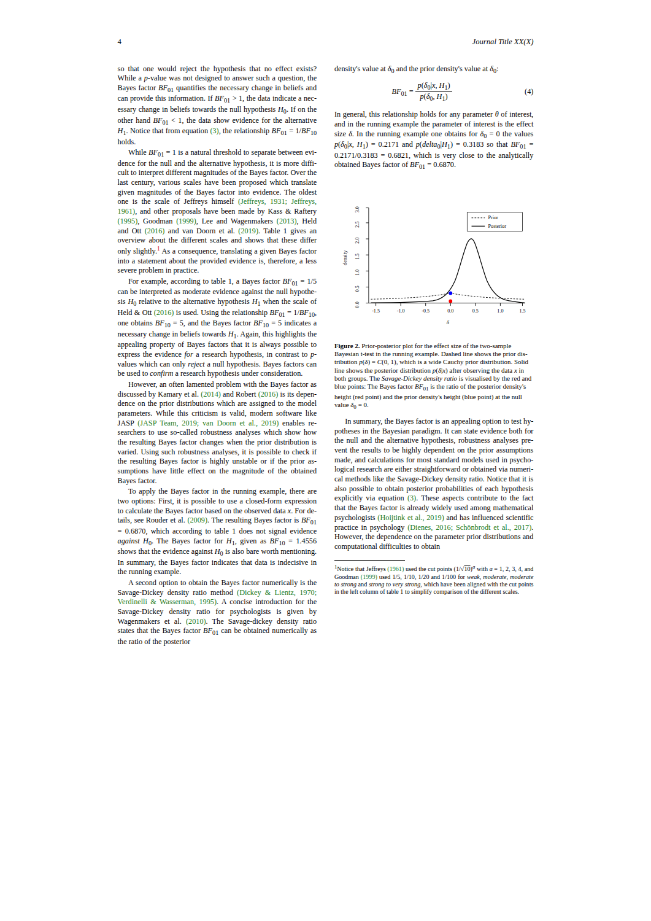4
Journal Title XX(X)
so that one would reject the hypothesis that no effect exists? While a p-value was not designed to answer such a question, the Bayes factor BF01 quantifies the necessary change in beliefs and can provide this information. If BF01 > 1, the data indicate a necessary change in beliefs towards the null hypothesis H0. If on the other hand BF01 < 1, the data show evidence for the alternative H1. Notice that from equation (3), the relationship BF01 = 1/BF10 holds.
While BF01 = 1 is a natural threshold to separate between evidence for the null and the alternative hypothesis, it is more difficult to interpret different magnitudes of the Bayes factor. Over the last century, various scales have been proposed which translate given magnitudes of the Bayes factor into evidence. The oldest one is the scale of Jeffreys himself (Jeffreys, 1931; Jeffreys, 1961), and other proposals have been made by Kass & Raftery (1995), Goodman (1999), Lee and Wagenmakers (2013), Held and Ott (2016) and van Doorn et al. (2019). Table 1 gives an overview about the different scales and shows that these differ only slightly.1 As a consequence, translating a given Bayes factor into a statement about the provided evidence is, therefore, a less severe problem in practice.
For example, according to table 1, a Bayes factor BF01 = 1/5 can be interpreted as moderate evidence against the null hypothesis H0 relative to the alternative hypothesis H1 when the scale of Held & Ott (2016) is used. Using the relationship BF01 = 1/BF10, one obtains BF10 = 5, and the Bayes factor BF10 = 5 indicates a necessary change in beliefs towards H1. Again, this highlights the appealing property of Bayes factors that it is always possible to express the evidence for a research hypothesis, in contrast to p-values which can only reject a null hypothesis. Bayes factors can be used to confirm a research hypothesis under consideration.
However, an often lamented problem with the Bayes factor as discussed by Kamary et al. (2014) and Robert (2016) is its dependence on the prior distributions which are assigned to the model parameters. While this criticism is valid, modern software like JASP (JASP Team, 2019; van Doorn et al., 2019) enables researchers to use so-called robustness analyses which show how the resulting Bayes factor changes when the prior distribution is varied. Using such robustness analyses, it is possible to check if the resulting Bayes factor is highly unstable or if the prior assumptions have little effect on the magnitude of the obtained Bayes factor.
To apply the Bayes factor in the running example, there are two options: First, it is possible to use a closed-form expression to calculate the Bayes factor based on the observed data x. For details, see Rouder et al. (2009). The resulting Bayes factor is BF01 = 0.6870, which according to table 1 does not signal evidence against H0. The Bayes factor for H1, given as BF10 = 1.4556 shows that the evidence against H0 is also bare worth mentioning. In summary, the Bayes factor indicates that data is indecisive in the running example.
A second option to obtain the Bayes factor numerically is the Savage-Dickey density ratio method (Dickey & Lientz, 1970; Verdinelli & Wasserman, 1995). A concise introduction for the Savage-Dickey density ratio for psychologists is given by Wagenmakers et al. (2010). The Savage-dickey density ratio states that the Bayes factor BF01 can be obtained numerically as the ratio of the posterior
density's value at δ0 and the prior density's value at δ0:
BF01 = p(δ0|x, H1) p(δ0, H1)
(4)
In general, this relationship holds for any parameter θ of interest, and in the running example the parameter of interest is the effect size δ. In the running example one obtains for δ0 = 0 the values p(δ0|x, H1) = 0.2171 and p(delta0|H1) = 0.3183 so that BF01 = 0.2171/0.3183 = 0.6821, which is very close to the analytically obtained Bayes factor of BF01 = 0.6870.
0.0 0.5 1.0 1.5 2.0 2.5 3.0 density -1.5 -1.0 -0.5 0.0 0.5 1.0 1.5 δ Prior Posterior
Figure 2. Prior-posterior plot for the effect size of the two-sample Bayesian t-test in the running example. Dashed line shows the prior distribution p(δ) = C(0, 1), which is a wide Cauchy prior distribution. Solid line shows the posterior distribution p(δ|x) after observing the data x in both groups. The Savage-Dickey density ratio is visualised by the red and blue points: The Bayes factor BF01 is the ratio of the posterior density's height (red point) and the prior density's height (blue point) at the null value δ0 = 0.
In summary, the Bayes factor is an appealing option to test hypotheses in the Bayesian paradigm. It can state evidence both for the null and the alternative hypothesis, robustness analyses prevent the results to be highly dependent on the prior assumptions made, and calculations for most standard models used in psychological research are either straightforward or obtained via numerical methods like the Savage-Dickey density ratio. Notice that it is also possible to obtain posterior probabilities of each hypothesis explicitly via equation (3). These aspects contribute to the fact that the Bayes factor is already widely used among mathematical psychologists (Hoijtink et al., 2019) and has influenced scientific practice in psychology (Dienes, 2016; Schönbrodt et al., 2017). However, the dependence on the parameter prior distributions and computational difficulties to obtain
1Notice that Jeffreys (1961) used the cut points (1/√10)a with a = 1, 2, 3, 4, and Goodman (1999) used 1/5, 1/10, 1/20 and 1/100 for weak, moderate, moderate to strong and strong to very strong, which have been aligned with the cut points in the left column of table 1 to simplify comparison of the different scales.